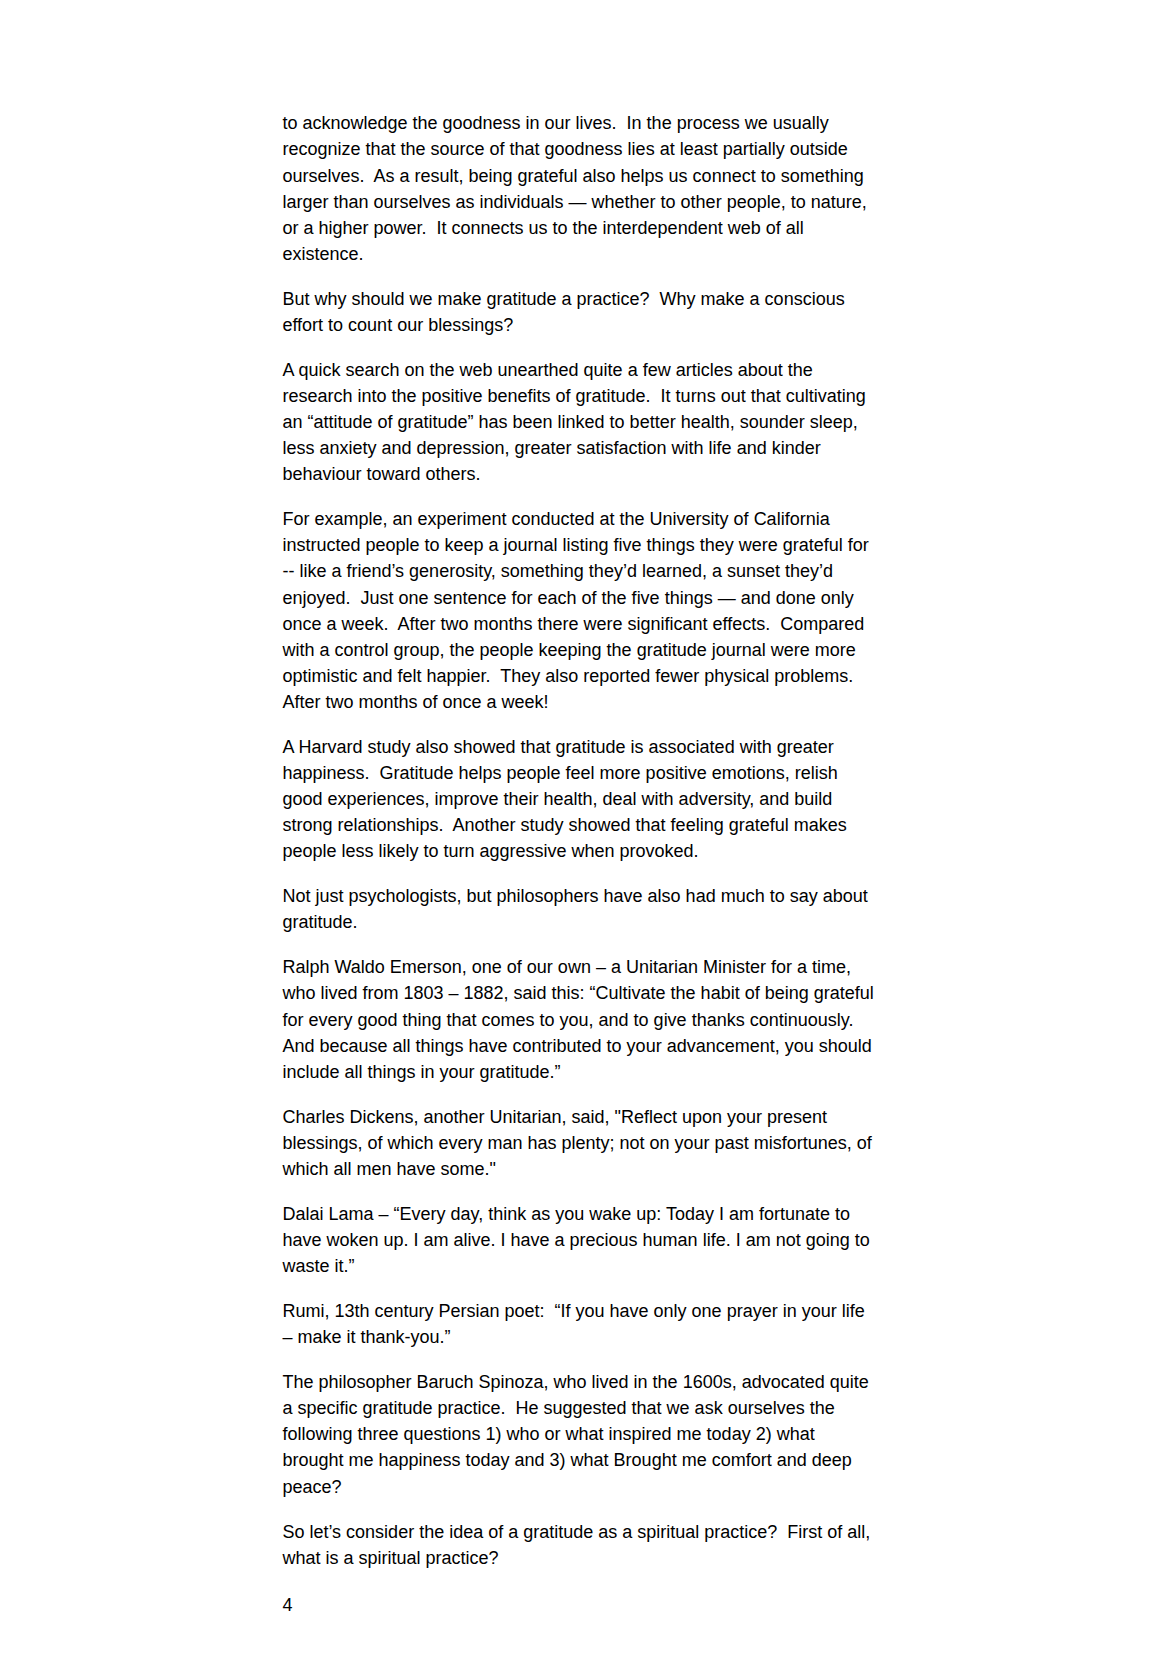to acknowledge the goodness in our lives. In the process we usually recognize that the source of that goodness lies at least partially outside ourselves. As a result, being grateful also helps us connect to something larger than ourselves as individuals — whether to other people, to nature, or a higher power. It connects us to the interdependent web of all existence.
But why should we make gratitude a practice? Why make a conscious effort to count our blessings?
A quick search on the web unearthed quite a few articles about the research into the positive benefits of gratitude. It turns out that cultivating an “attitude of gratitude” has been linked to better health, sounder sleep, less anxiety and depression, greater satisfaction with life and kinder behaviour toward others.
For example, an experiment conducted at the University of California instructed people to keep a journal listing five things they were grateful for -- like a friend’s generosity, something they’d learned, a sunset they’d enjoyed. Just one sentence for each of the five things — and done only once a week. After two months there were significant effects. Compared with a control group, the people keeping the gratitude journal were more optimistic and felt happier. They also reported fewer physical problems. After two months of once a week!
A Harvard study also showed that gratitude is associated with greater happiness. Gratitude helps people feel more positive emotions, relish good experiences, improve their health, deal with adversity, and build strong relationships. Another study showed that feeling grateful makes people less likely to turn aggressive when provoked.
Not just psychologists, but philosophers have also had much to say about gratitude.
Ralph Waldo Emerson, one of our own – a Unitarian Minister for a time, who lived from 1803 – 1882, said this: “Cultivate the habit of being grateful for every good thing that comes to you, and to give thanks continuously. And because all things have contributed to your advancement, you should include all things in your gratitude.”
Charles Dickens, another Unitarian, said, "Reflect upon your present blessings, of which every man has plenty; not on your past misfortunes, of which all men have some."
Dalai Lama – “Every day, think as you wake up: Today I am fortunate to have woken up. I am alive. I have a precious human life. I am not going to waste it.”
Rumi, 13th century Persian poet: “If you have only one prayer in your life – make it thank-you.”
The philosopher Baruch Spinoza, who lived in the 1600s, advocated quite a specific gratitude practice. He suggested that we ask ourselves the following three questions 1) who or what inspired me today 2) what brought me happiness today and 3) what Brought me comfort and deep peace?
So let’s consider the idea of a gratitude as a spiritual practice? First of all, what is a spiritual practice?
4